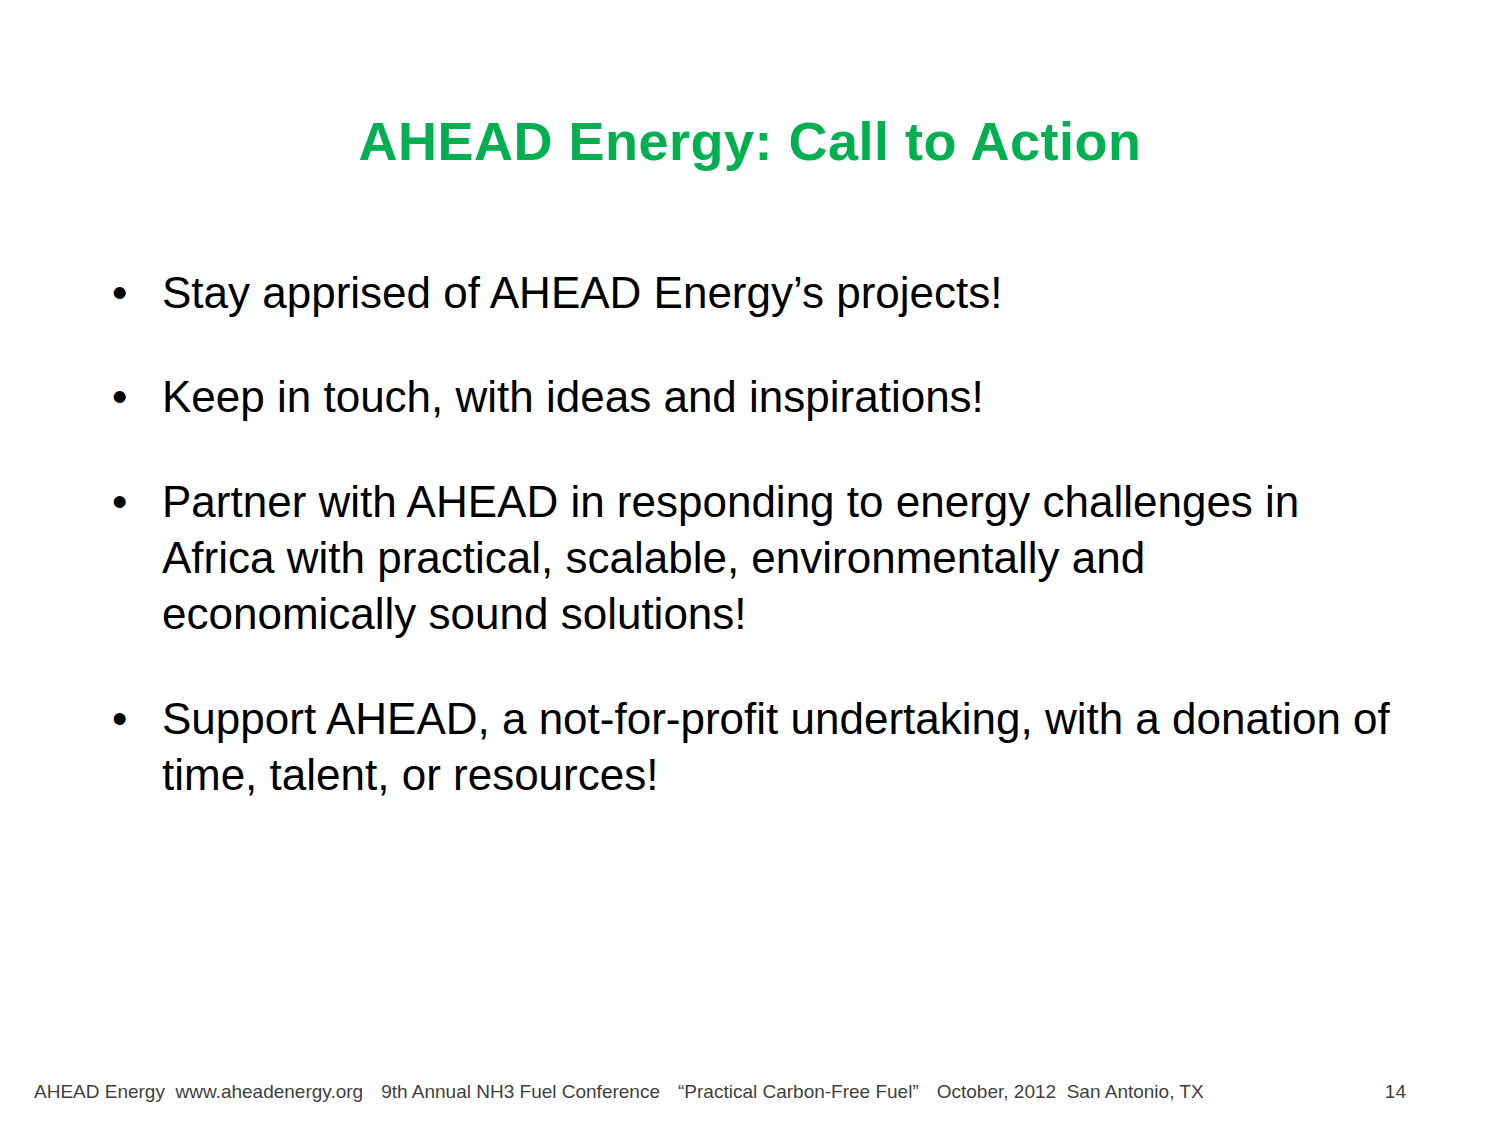AHEAD Energy: Call to Action
Stay apprised of AHEAD Energy’s projects!
Keep in touch, with ideas and inspirations!
Partner with AHEAD in responding to energy challenges in Africa with practical, scalable, environmentally and economically sound solutions!
Support AHEAD, a not-for-profit undertaking, with a donation of time, talent, or resources!
AHEAD Energy www.aheadenergy.org 9th Annual NH3 Fuel Conference “Practical Carbon-Free Fuel” October, 2012 San Antonio, TX
14